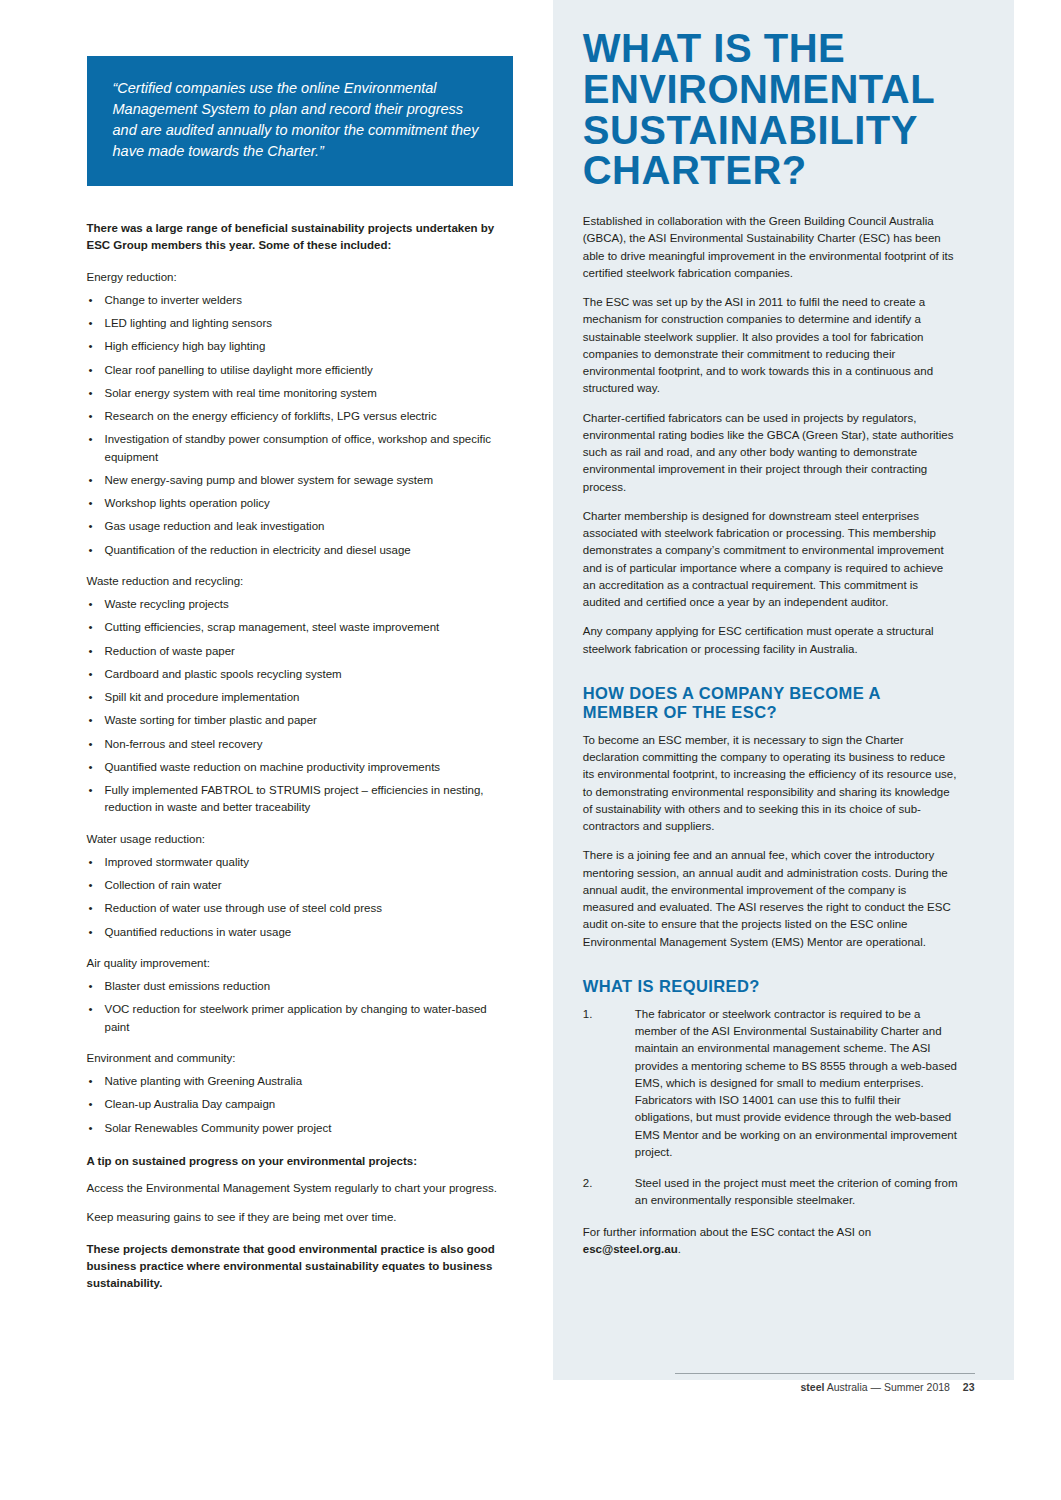“Certified companies use the online Environmental Management System to plan and record their progress and are audited annually to monitor the commitment they have made towards the Charter.”
There was a large range of beneficial sustainability projects undertaken by ESC Group members this year. Some of these included:
Energy reduction:
Change to inverter welders
LED lighting and lighting sensors
High efficiency high bay lighting
Clear roof panelling to utilise daylight more efficiently
Solar energy system with real time monitoring system
Research on the energy efficiency of forklifts, LPG versus electric
Investigation of standby power consumption of office, workshop and specific equipment
New energy-saving pump and blower system for sewage system
Workshop lights operation policy
Gas usage reduction and leak investigation
Quantification of the reduction in electricity and diesel usage
Waste reduction and recycling:
Waste recycling projects
Cutting efficiencies, scrap management, steel waste improvement
Reduction of waste paper
Cardboard and plastic spools recycling system
Spill kit and procedure implementation
Waste sorting for timber plastic and paper
Non-ferrous and steel recovery
Quantified waste reduction on machine productivity improvements
Fully implemented FABTROL to STRUMIS project – efficiencies in nesting, reduction in waste and better traceability
Water usage reduction:
Improved stormwater quality
Collection of rain water
Reduction of water use through use of steel cold press
Quantified reductions in water usage
Air quality improvement:
Blaster dust emissions reduction
VOC reduction for steelwork primer application by changing to water-based paint
Environment and community:
Native planting with Greening Australia
Clean-up Australia Day campaign
Solar Renewables Community power project
A tip on sustained progress on your environmental projects:
Access the Environmental Management System regularly to chart your progress.
Keep measuring gains to see if they are being met over time.
These projects demonstrate that good environmental practice is also good business practice where environmental sustainability equates to business sustainability.
What is the Environmental Sustainability Charter?
Established in collaboration with the Green Building Council Australia (GBCA), the ASI Environmental Sustainability Charter (ESC) has been able to drive meaningful improvement in the environmental footprint of its certified steelwork fabrication companies.
The ESC was set up by the ASI in 2011 to fulfil the need to create a mechanism for construction companies to determine and identify a sustainable steelwork supplier. It also provides a tool for fabrication companies to demonstrate their commitment to reducing their environmental footprint, and to work towards this in a continuous and structured way.
Charter-certified fabricators can be used in projects by regulators, environmental rating bodies like the GBCA (Green Star), state authorities such as rail and road, and any other body wanting to demonstrate environmental improvement in their project through their contracting process.
Charter membership is designed for downstream steel enterprises associated with steelwork fabrication or processing. This membership demonstrates a company’s commitment to environmental improvement and is of particular importance where a company is required to achieve an accreditation as a contractual requirement. This commitment is audited and certified once a year by an independent auditor.
Any company applying for ESC certification must operate a structural steelwork fabrication or processing facility in Australia.
How does a company become a member of the ESC?
To become an ESC member, it is necessary to sign the Charter declaration committing the company to operating its business to reduce its environmental footprint, to increasing the efficiency of its resource use, to demonstrating environmental responsibility and sharing its knowledge of sustainability with others and to seeking this in its choice of sub-contractors and suppliers.
There is a joining fee and an annual fee, which cover the introductory mentoring session, an annual audit and administration costs. During the annual audit, the environmental improvement of the company is measured and evaluated. The ASI reserves the right to conduct the ESC audit on-site to ensure that the projects listed on the ESC online Environmental Management System (EMS) Mentor are operational.
What is required?
The fabricator or steelwork contractor is required to be a member of the ASI Environmental Sustainability Charter and maintain an environmental management scheme. The ASI provides a mentoring scheme to BS 8555 through a web-based EMS, which is designed for small to medium enterprises. Fabricators with ISO 14001 can use this to fulfil their obligations, but must provide evidence through the web-based EMS Mentor and be working on an environmental improvement project.
Steel used in the project must meet the criterion of coming from an environmentally responsible steelmaker.
For further information about the ESC contact the ASI on esc@steel.org.au.
steel Australia — Summer 2018 23